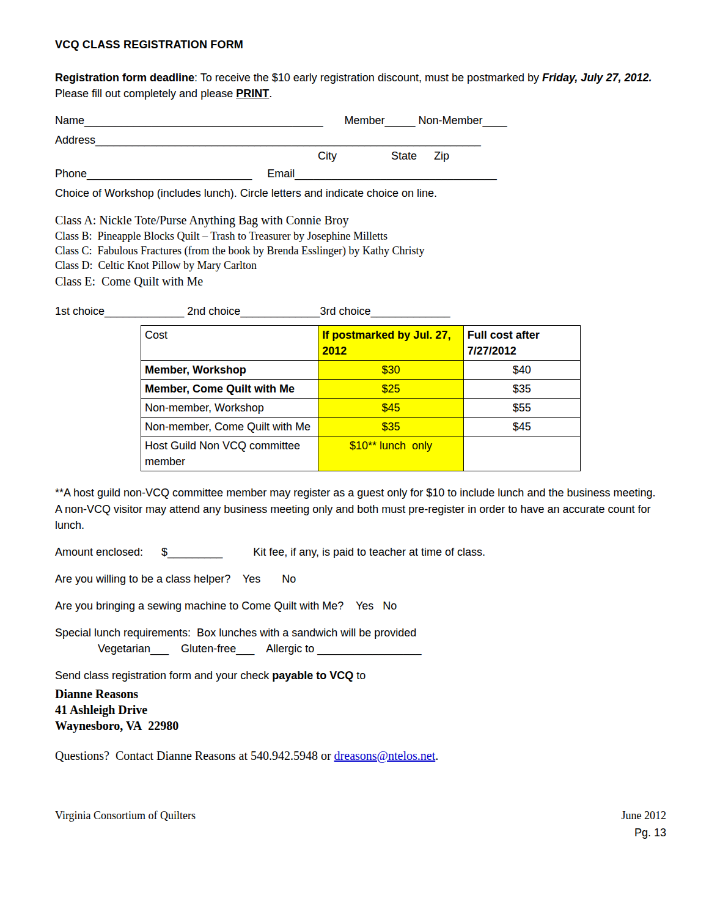VCQ CLASS REGISTRATION FORM
Registration form deadline: To receive the $10 early registration discount, must be postmarked by Friday, July 27, 2012. Please fill out completely and please PRINT.
Name_______________________________________ Member_____ Non-Member____
Address_______________________________________________________________
City State Zip
Phone___________________________ Email_________________________________
Choice of Workshop (includes lunch). Circle letters and indicate choice on line.
Class A: Nickle Tote/Purse Anything Bag with Connie Broy
Class B: Pineapple Blocks Quilt – Trash to Treasurer by Josephine Milletts
Class C: Fabulous Fractures (from the book by Brenda Esslinger) by Kathy Christy
Class D: Celtic Knot Pillow by Mary Carlton
Class E: Come Quilt with Me
1st choice_____________ 2nd choice_____________3rd choice_____________
| Cost | If postmarked by Jul. 27, 2012 | Full cost after 7/27/2012 |
| Member, Workshop | $30 | $40 |
| Member, Come Quilt with Me | $25 | $35 |
| Non-member, Workshop | $45 | $55 |
| Non-member, Come Quilt with Me | $35 | $45 |
| Host Guild Non VCQ committee member | $10** lunch only | |
**A host guild non-VCQ committee member may register as a guest only for $10 to include lunch and the business meeting. A non-VCQ visitor may attend any business meeting only and both must pre-register in order to have an accurate count for lunch.
Amount enclosed: $_________ Kit fee, if any, is paid to teacher at time of class.
Are you willing to be a class helper? Yes No
Are you bringing a sewing machine to Come Quilt with Me? Yes No
Special lunch requirements: Box lunches with a sandwich will be provided
Vegetarian___ Gluten-free___ Allergic to _________________
Send class registration form and your check payable to VCQ to
Dianne Reasons
41 Ashleigh Drive
Waynesboro, VA 22980
Questions? Contact Dianne Reasons at 540.942.5948 or dreasons@ntelos.net.
Virginia Consortium of Quilters
June 2012
Pg. 13